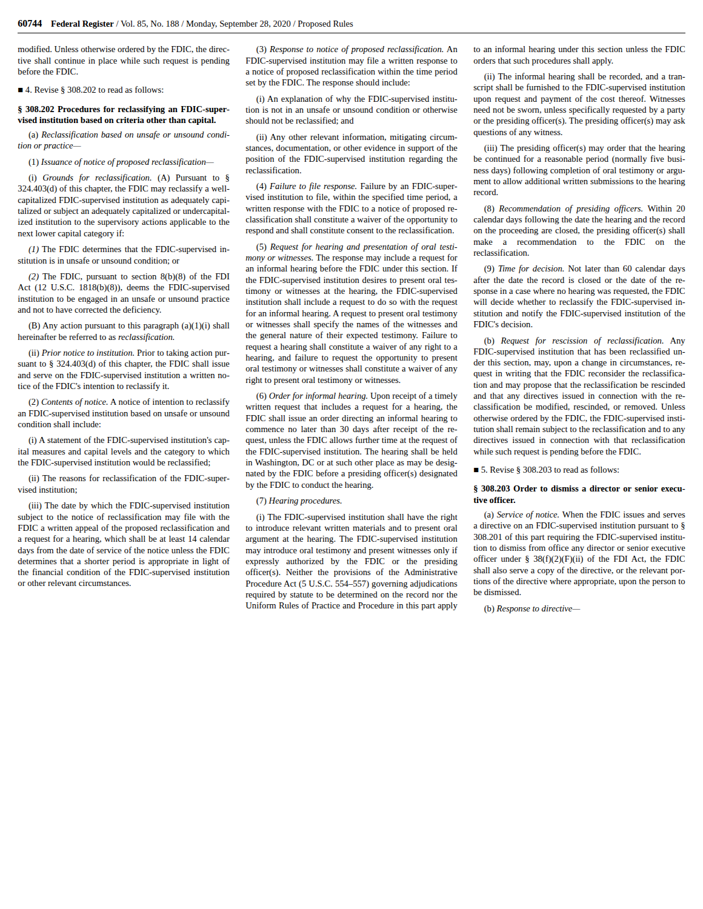60744 Federal Register / Vol. 85, No. 188 / Monday, September 28, 2020 / Proposed Rules
modified. Unless otherwise ordered by the FDIC, the directive shall continue in place while such request is pending before the FDIC.
■ 4. Revise § 308.202 to read as follows:
§ 308.202 Procedures for reclassifying an FDIC-supervised institution based on criteria other than capital.
(a) Reclassification based on unsafe or unsound condition or practice—
(1) Issuance of notice of proposed reclassification—
(i) Grounds for reclassification. (A) Pursuant to § 324.403(d) of this chapter, the FDIC may reclassify a well-capitalized FDIC-supervised institution as adequately capitalized or subject an adequately capitalized or undercapitalized institution to the supervisory actions applicable to the next lower capital category if:
(1) The FDIC determines that the FDIC-supervised institution is in unsafe or unsound condition; or
(2) The FDIC, pursuant to section 8(b)(8) of the FDI Act (12 U.S.C. 1818(b)(8)), deems the FDIC-supervised institution to be engaged in an unsafe or unsound practice and not to have corrected the deficiency.
(B) Any action pursuant to this paragraph (a)(1)(i) shall hereinafter be referred to as reclassification.
(ii) Prior notice to institution. Prior to taking action pursuant to § 324.403(d) of this chapter, the FDIC shall issue and serve on the FDIC-supervised institution a written notice of the FDIC's intention to reclassify it.
(2) Contents of notice. A notice of intention to reclassify an FDIC-supervised institution based on unsafe or unsound condition shall include:
(i) A statement of the FDIC-supervised institution's capital measures and capital levels and the category to which the FDIC-supervised institution would be reclassified;
(ii) The reasons for reclassification of the FDIC-supervised institution;
(iii) The date by which the FDIC-supervised institution subject to the notice of reclassification may file with the FDIC a written appeal of the proposed reclassification and a request for a hearing, which shall be at least 14 calendar days from the date of service of the notice unless the FDIC determines that a shorter period is appropriate in light of the financial condition of the FDIC-supervised institution or other relevant circumstances.
(3) Response to notice of proposed reclassification. An FDIC-supervised institution may file a written response to a notice of proposed reclassification within the time period set by the FDIC. The response should include:
(i) An explanation of why the FDIC-supervised institution is not in an unsafe or unsound condition or otherwise should not be reclassified; and
(ii) Any other relevant information, mitigating circumstances, documentation, or other evidence in support of the position of the FDIC-supervised institution regarding the reclassification.
(4) Failure to file response. Failure by an FDIC-supervised institution to file, within the specified time period, a written response with the FDIC to a notice of proposed reclassification shall constitute a waiver of the opportunity to respond and shall constitute consent to the reclassification.
(5) Request for hearing and presentation of oral testimony or witnesses. The response may include a request for an informal hearing before the FDIC under this section. If the FDIC-supervised institution desires to present oral testimony or witnesses at the hearing, the FDIC-supervised institution shall include a request to do so with the request for an informal hearing. A request to present oral testimony or witnesses shall specify the names of the witnesses and the general nature of their expected testimony. Failure to request a hearing shall constitute a waiver of any right to a hearing, and failure to request the opportunity to present oral testimony or witnesses shall constitute a waiver of any right to present oral testimony or witnesses.
(6) Order for informal hearing. Upon receipt of a timely written request that includes a request for a hearing, the FDIC shall issue an order directing an informal hearing to commence no later than 30 days after receipt of the request, unless the FDIC allows further time at the request of the FDIC-supervised institution. The hearing shall be held in Washington, DC or at such other place as may be designated by the FDIC before a presiding officer(s) designated by the FDIC to conduct the hearing.
(7) Hearing procedures.
(i) The FDIC-supervised institution shall have the right to introduce relevant written materials and to present oral argument at the hearing. The FDIC-supervised institution may introduce oral testimony and present witnesses only if expressly authorized by the FDIC or the presiding officer(s). Neither the provisions of the Administrative Procedure Act (5 U.S.C. 554–557) governing adjudications required by statute to be determined on the record nor the Uniform Rules of Practice and Procedure in this part apply to an informal hearing under this section unless the FDIC orders that such procedures shall apply.
(ii) The informal hearing shall be recorded, and a transcript shall be furnished to the FDIC-supervised institution upon request and payment of the cost thereof. Witnesses need not be sworn, unless specifically requested by a party or the presiding officer(s). The presiding officer(s) may ask questions of any witness.
(iii) The presiding officer(s) may order that the hearing be continued for a reasonable period (normally five business days) following completion of oral testimony or argument to allow additional written submissions to the hearing record.
(8) Recommendation of presiding officers. Within 20 calendar days following the date the hearing and the record on the proceeding are closed, the presiding officer(s) shall make a recommendation to the FDIC on the reclassification.
(9) Time for decision. Not later than 60 calendar days after the date the record is closed or the date of the response in a case where no hearing was requested, the FDIC will decide whether to reclassify the FDIC-supervised institution and notify the FDIC-supervised institution of the FDIC's decision.
(b) Request for rescission of reclassification. Any FDIC-supervised institution that has been reclassified under this section, may, upon a change in circumstances, request in writing that the FDIC reconsider the reclassification and may propose that the reclassification be rescinded and that any directives issued in connection with the reclassification be modified, rescinded, or removed. Unless otherwise ordered by the FDIC, the FDIC-supervised institution shall remain subject to the reclassification and to any directives issued in connection with that reclassification while such request is pending before the FDIC.
■ 5. Revise § 308.203 to read as follows:
§ 308.203 Order to dismiss a director or senior executive officer.
(a) Service of notice. When the FDIC issues and serves a directive on an FDIC-supervised institution pursuant to § 308.201 of this part requiring the FDIC-supervised institution to dismiss from office any director or senior executive officer under § 38(f)(2)(F)(ii) of the FDI Act, the FDIC shall also serve a copy of the directive, or the relevant portions of the directive where appropriate, upon the person to be dismissed.
(b) Response to directive—